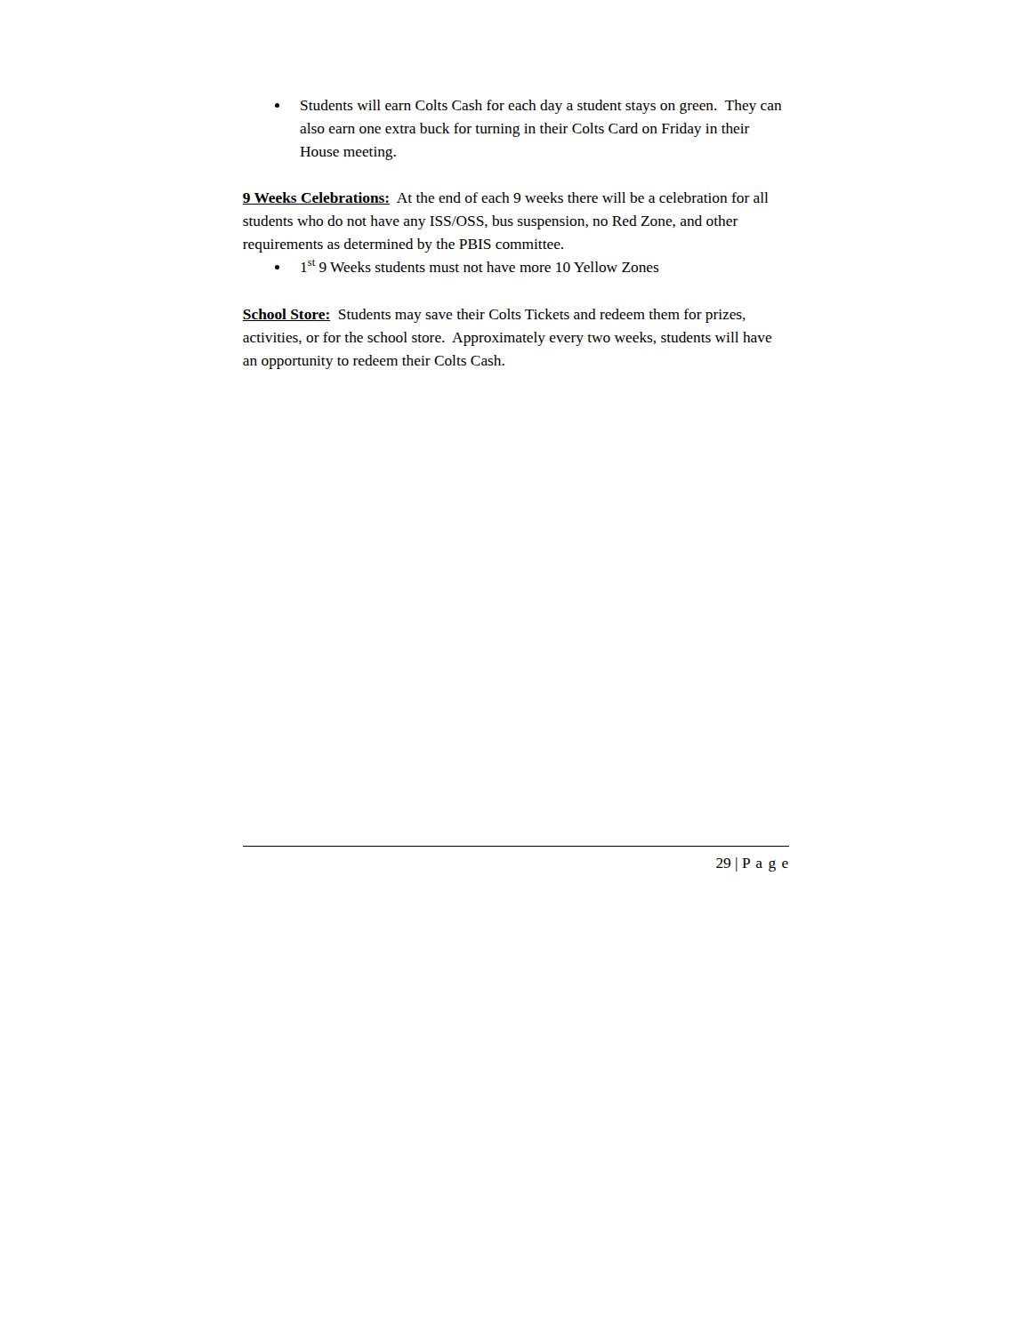Students will earn Colts Cash for each day a student stays on green. They can also earn one extra buck for turning in their Colts Card on Friday in their House meeting.
9 Weeks Celebrations: At the end of each 9 weeks there will be a celebration for all students who do not have any ISS/OSS, bus suspension, no Red Zone, and other requirements as determined by the PBIS committee.
1st 9 Weeks students must not have more 10 Yellow Zones
School Store: Students may save their Colts Tickets and redeem them for prizes, activities, or for the school store. Approximately every two weeks, students will have an opportunity to redeem their Colts Cash.
29 | P a g e